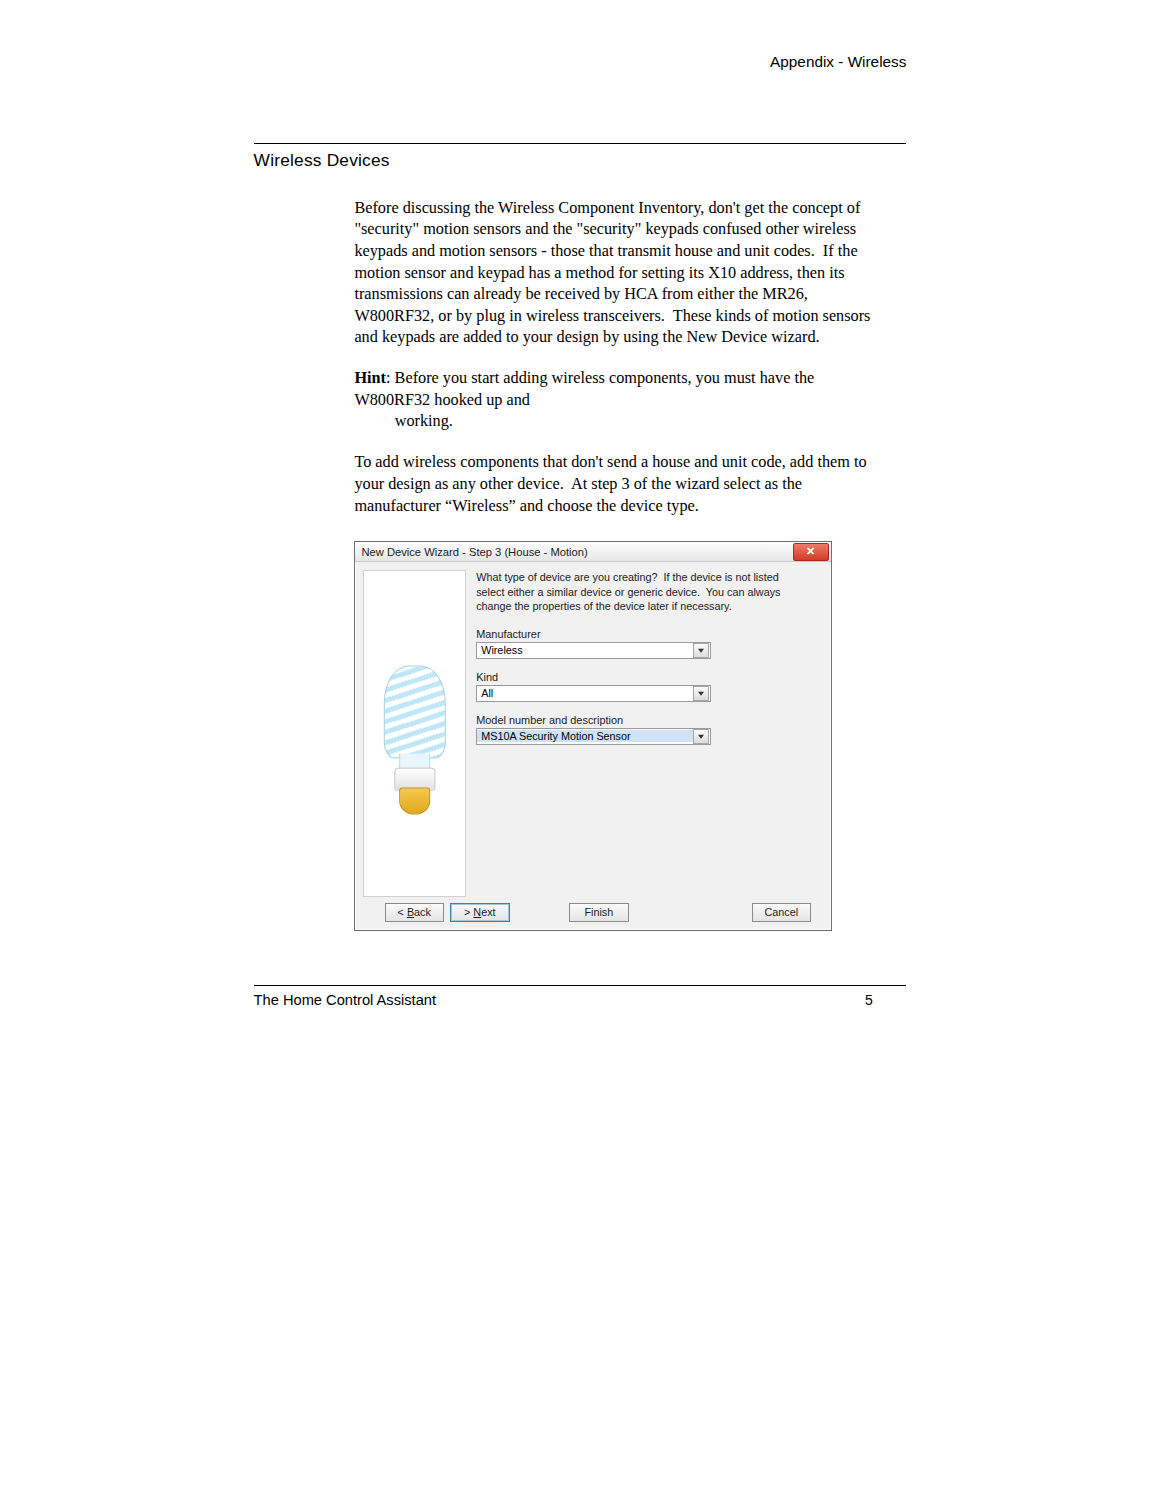Appendix - Wireless
Wireless Devices
Before discussing the Wireless Component Inventory, don't get the concept of "security" motion sensors and the "security" keypads confused other wireless keypads and motion sensors - those that transmit house and unit codes. If the motion sensor and keypad has a method for setting its X10 address, then its transmissions can already be received by HCA from either the MR26, W800RF32, or by plug in wireless transceivers. These kinds of motion sensors and keypads are added to your design by using the New Device wizard.
Hint: Before you start adding wireless components, you must have the W800RF32 hooked up and working.
To add wireless components that don't send a house and unit code, add them to your design as any other device. At step 3 of the wizard select as the manufacturer “Wireless” and choose the device type.
New Device Wizard - Step 3 (House - Motion)
✕
What type of device are you creating? If the device is not listed select either a similar device or generic device. You can always change the properties of the device later if necessary.
Manufacturer
Wireless
Kind
All
Model number and description
MS10A Security Motion Sensor
< Back
> Next
Finish
Cancel
The Home Control Assistant
5